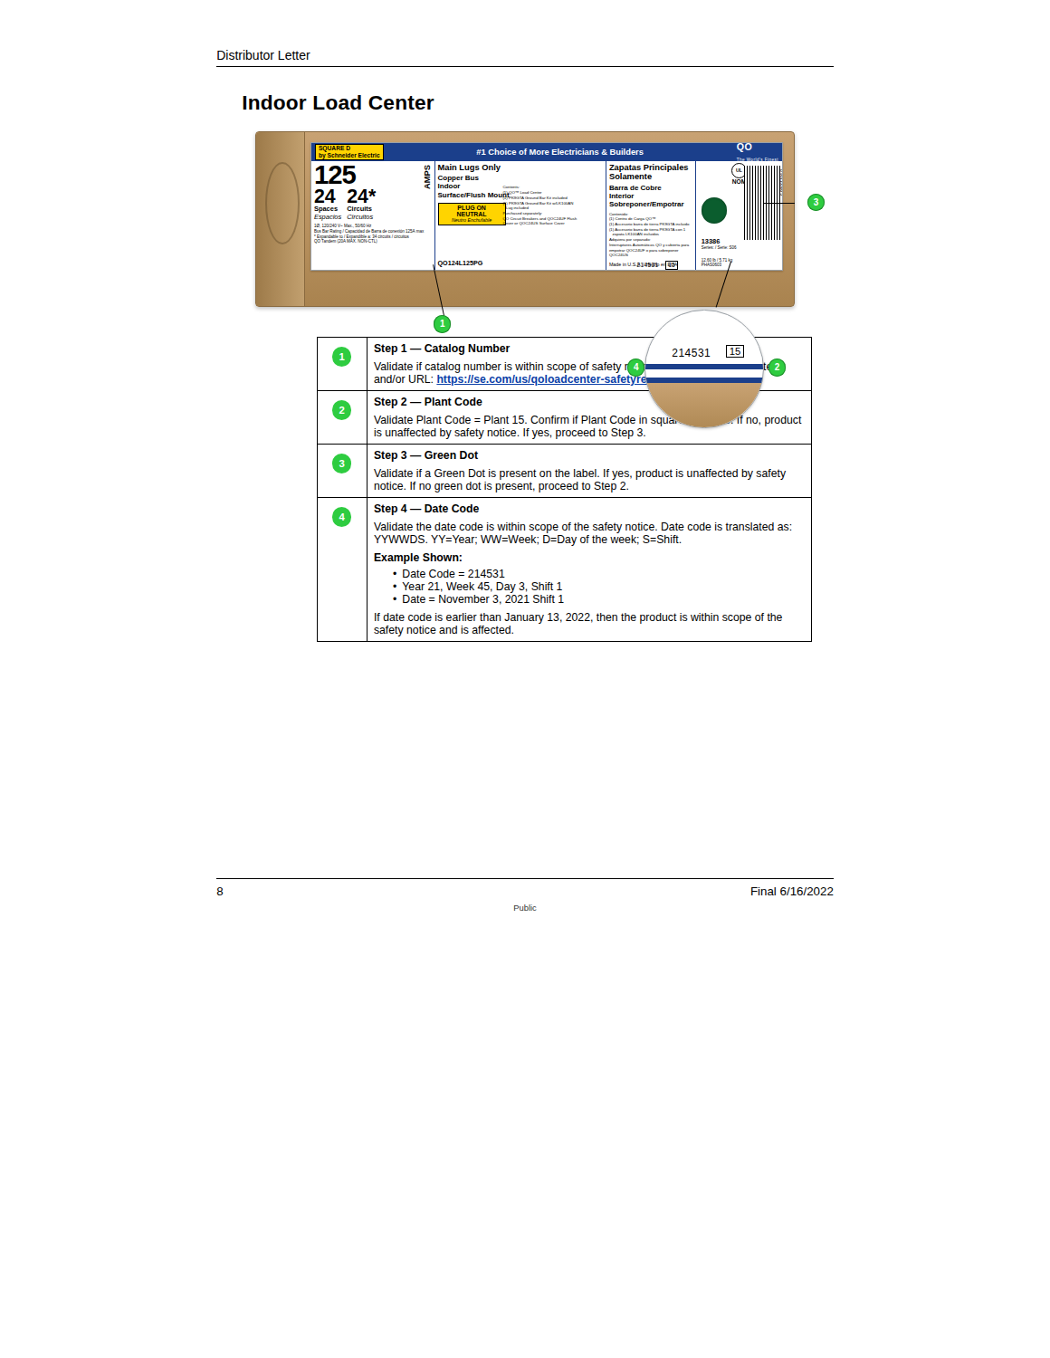Distributor Letter
Indoor Load Center
SQUARE D
by Schneider Electric #1 Choice of More Electricians & Builders QO
The World's Finest
125
AMPS
24
SpacesEspacios
24*
CircuitsCircuitos
1Ø, 120/240 V~ Max., 50/60 Hz
Bus Bar Rating / Capacidad de Barra de conexión 125A max
* Expandable to / Expandible a: 34 circuits / circuitos
QO Tandem (20A MAX. NON-CTL)
Main Lugs Only
Copper Bus
Indoor
Surface/Flush Mount
PLUG ON
NEUTRALNeutro Enchufable
Contents:
(1) QO™ Load Center
(1) PK9GTA Ground Bar Kit included
(1) PK9GTA Ground Bar Kit w/LK100AN
Lug included
Purchased separately:
QO Circuit Breakers and QOC24UF Flush
Cover or QOC24US Surface Cover
QO124L125PG
Zapatas Principales
Solamente
Barra de Cobre
Interior
Sobreponer/Empotrar
Contenido:
(1) Centro de Carga QO™
(1) Accesorio barra de tierra PK9GTA incluido
(1) Accesorio barra de tierra PK9GTA con 1
zapata LK100AN incluidos
Adquiera por separado:
Interruptores Automáticos QO y cubierta para
empotrar QOC24UF o para sobreponer QOC24US
Made in U.S.A. / Hecho en EUA
214531
15
UL
NOM
8 90113386 5
13386Series: / Serie: S06
12.60 lb / 5.71 kg
PHAS0603
1
3
214531
15
4
2
| 1 | Step 1 — Catalog Number Validate if catalog number is within scope of safety notice. Refer to customer letter and/or URL: https://se.com/us/qoloadcenter-safetyrecallnotice |
| 2 | Step 2 — Plant Code Validate Plant Code = Plant 15. Confirm if Plant Code in square box = 15. If no, product is unaffected by safety notice. If yes, proceed to Step 3. |
| 3 | Step 3 — Green Dot Validate if a Green Dot is present on the label. If yes, product is unaffected by safety notice. If no green dot is present, proceed to Step 2. |
| 4 | Step 4 — Date Code Validate the date code is within scope of the safety notice. Date code is translated as: YYWWDS. YY=Year; WW=Week; D=Day of the week; S=Shift. Example Shown: Date Code = 214531 Year 21, Week 45, Day 3, Shift 1 Date = November 3, 2021 Shift 1 If date code is earlier than January 13, 2022, then the product is within scope of the safety notice and is affected. |
8 Final 6/16/2022
Public